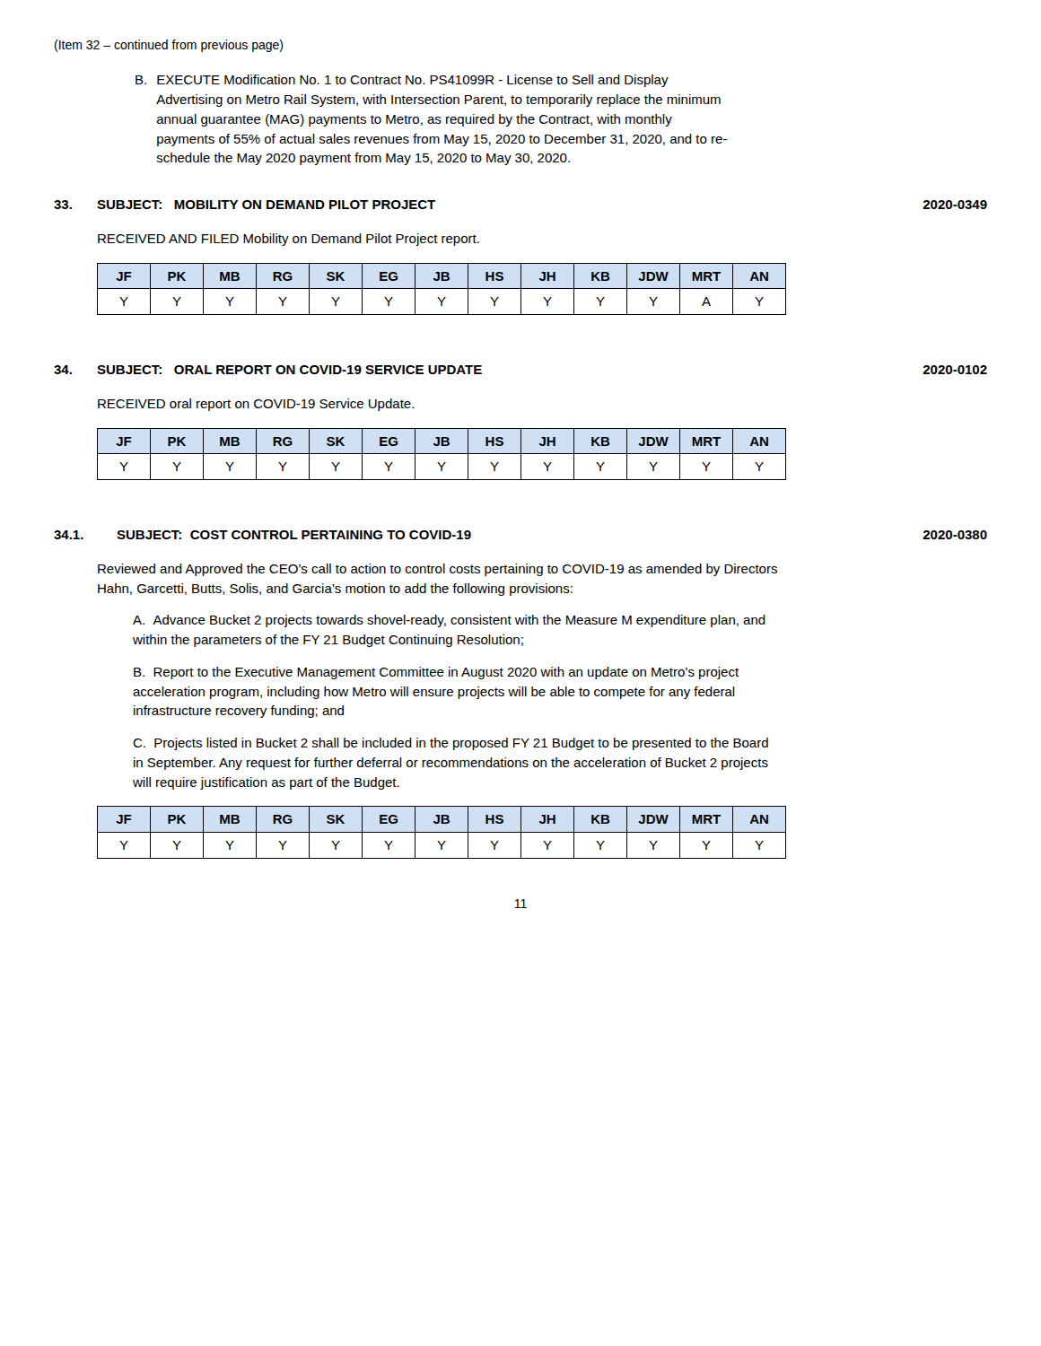(Item 32 – continued from previous page)
B.
EXECUTE Modification No. 1 to Contract No. PS41099R - License to Sell and Display Advertising on Metro Rail System, with Intersection Parent, to temporarily replace the minimum annual guarantee (MAG) payments to Metro, as required by the Contract, with monthly payments of 55% of actual sales revenues from May 15, 2020 to December 31, 2020, and to re-schedule the May 2020 payment from May 15, 2020 to May 30, 2020.
33.
SUBJECT: MOBILITY ON DEMAND PILOT PROJECT
2020-0349
RECEIVED AND FILED Mobility on Demand Pilot Project report.
| JF | PK | MB | RG | SK | EG | JB | HS | JH | KB | JDW | MRT | AN |
| --- | --- | --- | --- | --- | --- | --- | --- | --- | --- | --- | --- | --- |
| Y | Y | Y | Y | Y | Y | Y | Y | Y | Y | Y | A | Y |
34.
SUBJECT: ORAL REPORT ON COVID-19 SERVICE UPDATE
2020-0102
RECEIVED oral report on COVID-19 Service Update.
| JF | PK | MB | RG | SK | EG | JB | HS | JH | KB | JDW | MRT | AN |
| --- | --- | --- | --- | --- | --- | --- | --- | --- | --- | --- | --- | --- |
| Y | Y | Y | Y | Y | Y | Y | Y | Y | Y | Y | Y | Y |
34.1.
SUBJECT: COST CONTROL PERTAINING TO COVID-19
2020-0380
Reviewed and Approved the CEO’s call to action to control costs pertaining to COVID-19 as amended by Directors Hahn, Garcetti, Butts, Solis, and Garcia’s motion to add the following provisions:
A. Advance Bucket 2 projects towards shovel-ready, consistent with the Measure M expenditure plan, and within the parameters of the FY 21 Budget Continuing Resolution;
B. Report to the Executive Management Committee in August 2020 with an update on Metro’s project acceleration program, including how Metro will ensure projects will be able to compete for any federal infrastructure recovery funding; and
C. Projects listed in Bucket 2 shall be included in the proposed FY 21 Budget to be presented to the Board in September. Any request for further deferral or recommendations on the acceleration of Bucket 2 projects will require justification as part of the Budget.
| JF | PK | MB | RG | SK | EG | JB | HS | JH | KB | JDW | MRT | AN |
| --- | --- | --- | --- | --- | --- | --- | --- | --- | --- | --- | --- | --- |
| Y | Y | Y | Y | Y | Y | Y | Y | Y | Y | Y | Y | Y |
11